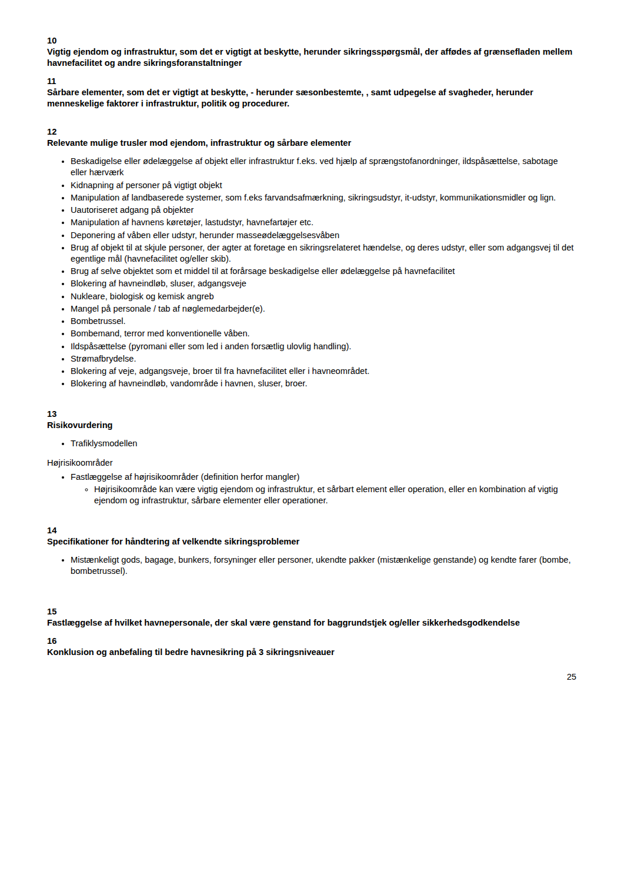10
Vigtig ejendom og infrastruktur, som det er vigtigt at beskytte, herunder sikringsspørgsmål, der affødes af grænsefladen mellem havnefacilitet og andre sikringsforanstaltninger
11
Sårbare elementer, som det er vigtigt at beskytte, - herunder sæsonbestemte, , samt udpegelse af svagheder, herunder menneskelige faktorer i infrastruktur, politik og procedurer.
12
Relevante mulige trusler mod ejendom, infrastruktur og sårbare elementer
Beskadigelse eller ødelæggelse af objekt eller infrastruktur f.eks. ved hjælp af sprængstofanordninger, ildspåsættelse, sabotage eller hærværk
Kidnapning af personer på vigtigt objekt
Manipulation af landbaserede systemer, som f.eks farvandsafmærkning, sikringsudstyr, it-udstyr, kommunikationsmidler og lign.
Uautoriseret adgang på objekter
Manipulation af havnens køretøjer, lastudstyr, havnefartøjer etc.
Deponering af våben eller udstyr, herunder masseødelæggelsesvåben
Brug af objekt til at skjule personer, der agter at foretage en sikringsrelateret hændelse, og deres udstyr, eller som adgangsvej til det egentlige mål (havnefacilitet og/eller skib).
Brug af selve objektet som et middel til at forårsage beskadigelse eller ødelæggelse på havnefacilitet
Blokering af havneindløb, sluser, adgangsveje
Nukleare, biologisk og kemisk angreb
Mangel på personale / tab af nøglemedarbejder(e).
Bombetrussel.
Bombemand, terror med konventionelle våben.
Ildspåsættelse (pyromani eller som led i anden forsætlig ulovlig handling).
Strømafbrydelse.
Blokering af veje, adgangsveje, broer til fra havnefacilitet eller i havneområdet.
Blokering af havneindløb, vandområde i havnen, sluser, broer.
13
Risikovurdering
Trafiklysmodellen
Højrisikoområder
Fastlæggelse af højrisikoområder (definition herfor mangler)
Højrisikoområde kan være vigtig ejendom og infrastruktur, et sårbart element eller operation, eller en kombination af vigtig ejendom og infrastruktur, sårbare elementer eller operationer.
14
Specifikationer for håndtering af velkendte sikringsproblemer
Mistænkeligt gods, bagage, bunkers, forsyninger eller personer, ukendte pakker (mistænkelige genstande) og kendte farer (bombe, bombetrussel).
15
Fastlæggelse af hvilket havnepersonale, der skal være genstand for baggrundstjek og/eller sikkerhedsgodkendelse
16
Konklusion og anbefaling til bedre havnesikring på 3 sikringsniveauer
25